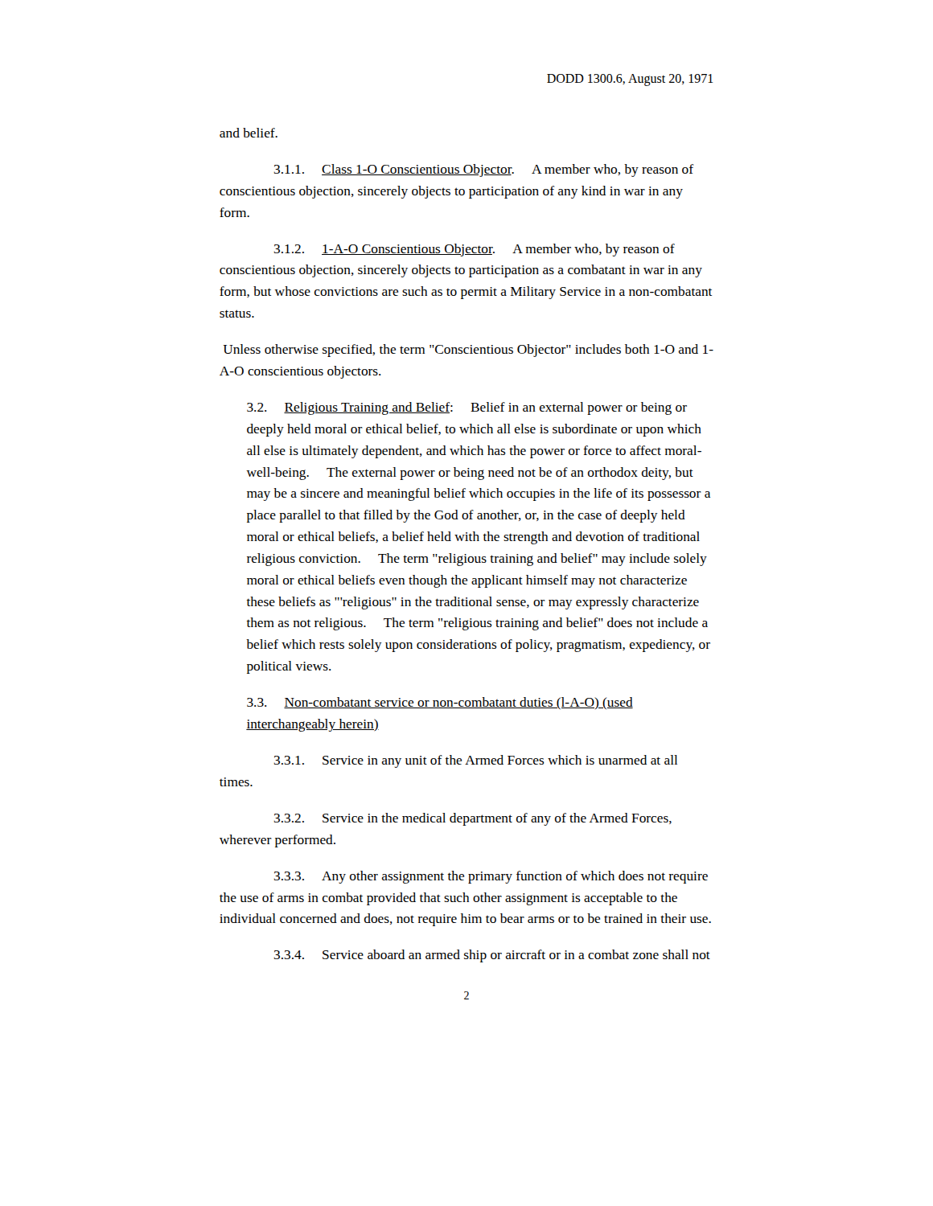DODD 1300.6, August 20, 1971
and belief.
3.1.1. Class 1-O Conscientious Objector. A member who, by reason of conscientious objection, sincerely objects to participation of any kind in war in any form.
3.1.2. 1-A-O Conscientious Objector. A member who, by reason of conscientious objection, sincerely objects to participation as a combatant in war in any form, but whose convictions are such as to permit a Military Service in a non-combatant status.
Unless otherwise specified, the term "Conscientious Objector" includes both 1-O and 1-A-O conscientious objectors.
3.2. Religious Training and Belief: Belief in an external power or being or deeply held moral or ethical belief, to which all else is subordinate or upon which all else is ultimately dependent, and which has the power or force to affect moral-well-being. The external power or being need not be of an orthodox deity, but may be a sincere and meaningful belief which occupies in the life of its possessor a place parallel to that filled by the God of another, or, in the case of deeply held moral or ethical beliefs, a belief held with the strength and devotion of traditional religious conviction. The term "religious training and belief" may include solely moral or ethical beliefs even though the applicant himself may not characterize these beliefs as "'religious" in the traditional sense, or may expressly characterize them as not religious. The term "religious training and belief" does not include a belief which rests solely upon considerations of policy, pragmatism, expediency, or political views.
3.3. Non-combatant service or non-combatant duties (l-A-O) (used interchangeably herein)
3.3.1. Service in any unit of the Armed Forces which is unarmed at all times.
3.3.2. Service in the medical department of any of the Armed Forces, wherever performed.
3.3.3. Any other assignment the primary function of which does not require the use of arms in combat provided that such other assignment is acceptable to the individual concerned and does, not require him to bear arms or to be trained in their use.
3.3.4. Service aboard an armed ship or aircraft or in a combat zone shall not
2